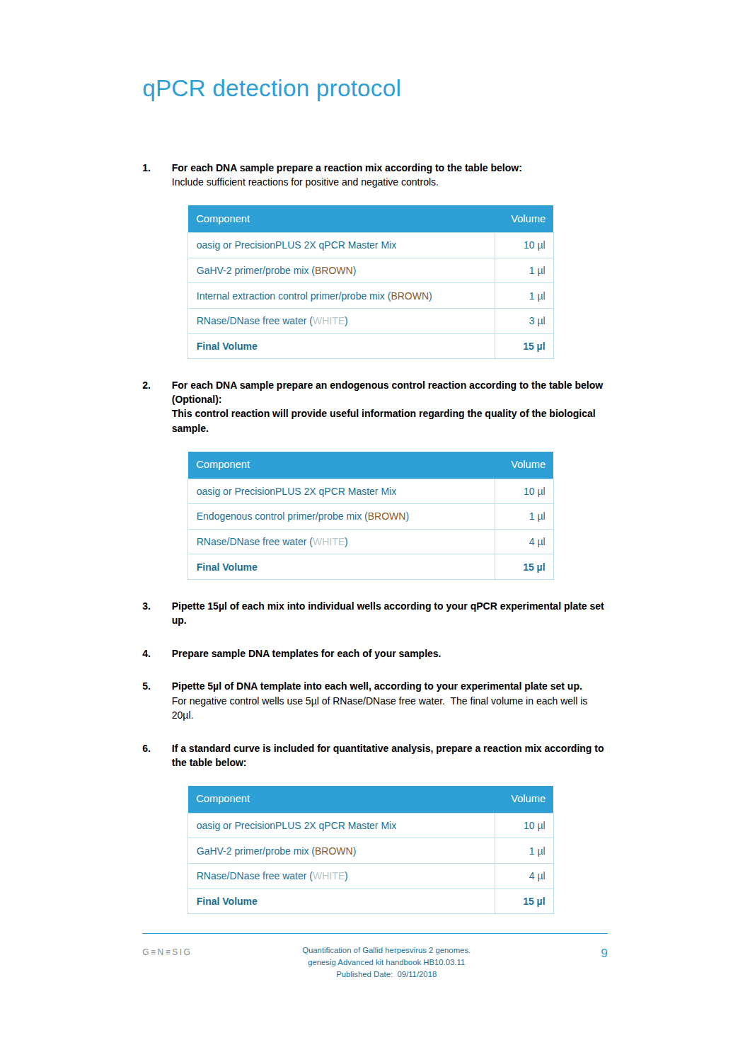qPCR detection protocol
For each DNA sample prepare a reaction mix according to the table below:
Include sufficient reactions for positive and negative controls.
| Component | Volume |
| --- | --- |
| oasig or PrecisionPLUS 2X qPCR Master Mix | 10 µl |
| GaHV-2 primer/probe mix ( BROWN ) | 1 µl |
| Internal extraction control primer/probe mix ( BROWN ) | 1 µl |
| RNase/DNase free water ( WHITE ) | 3 µl |
| Final Volume | 15 µl |
For each DNA sample prepare an endogenous control reaction according to the table below (Optional):
This control reaction will provide useful information regarding the quality of the biological sample.
| Component | Volume |
| --- | --- |
| oasig or PrecisionPLUS 2X qPCR Master Mix | 10 µl |
| Endogenous control primer/probe mix ( BROWN ) | 1 µl |
| RNase/DNase free water ( WHITE ) | 4 µl |
| Final Volume | 15 µl |
Pipette 15µl of each mix into individual wells according to your qPCR experimental plate set up.
Prepare sample DNA templates for each of your samples.
Pipette 5µl of DNA template into each well, according to your experimental plate set up.
For negative control wells use 5µl of RNase/DNase free water. The final volume in each well is 20µl.
If a standard curve is included for quantitative analysis, prepare a reaction mix according to the table below:
| Component | Volume |
| --- | --- |
| oasig or PrecisionPLUS 2X qPCR Master Mix | 10 µl |
| GaHV-2 primer/probe mix ( BROWN ) | 1 µl |
| RNase/DNase free water ( WHITE ) | 4 µl |
| Final Volume | 15 µl |
G≡N≡SIG
Quantification of Gallid herpesvirus 2 genomes.
genesig Advanced kit handbook HB10.03.11
Published Date: 09/11/2018
9